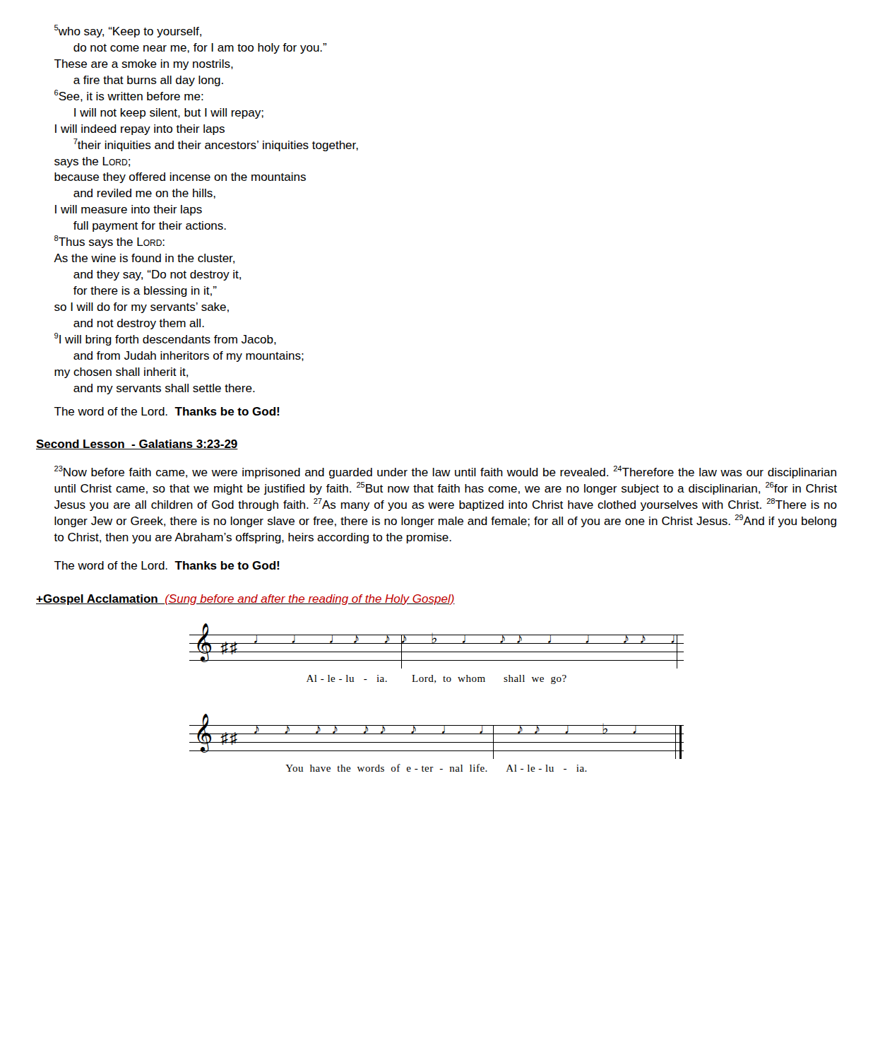5who say, “Keep to yourself,
do not come near me, for I am too holy for you.”
These are a smoke in my nostrils,
a fire that burns all day long.
6See, it is written before me:
I will not keep silent, but I will repay;
I will indeed repay into their laps
7their iniquities and their ancestors’ iniquities together,
says the Lord;
because they offered incense on the mountains
and reviled me on the hills,
I will measure into their laps
full payment for their actions.
8Thus says the Lord:
As the wine is found in the cluster,
and they say, “Do not destroy it,
for there is a blessing in it,”
so I will do for my servants’ sake,
and not destroy them all.
9I will bring forth descendants from Jacob,
and from Judah inheritors of my mountains;
my chosen shall inherit it,
and my servants shall settle there.
The word of the Lord. Thanks be to God!
Second Lesson - Galatians 3:23-29
23Now before faith came, we were imprisoned and guarded under the law until faith would be revealed. 24Therefore the law was our disciplinarian until Christ came, so that we might be justified by faith. 25But now that faith has come, we are no longer subject to a disciplinarian, 26for in Christ Jesus you are all children of God through faith. 27As many of you as were baptized into Christ have clothed yourselves with Christ. 28There is no longer Jew or Greek, there is no longer slave or free, there is no longer male and female; for all of you are one in Christ Jesus. 29And if you belong to Christ, then you are Abraham’s offspring, heirs according to the promise.
The word of the Lord. Thanks be to God!
+Gospel Acclamation (Sung before and after the reading of the Holy Gospel)
𝄞
♯♯
♩ ♩ ♩♪ ♪♪ ♭ ♩ ♪♪ ♩ ♩ ♪♪ ♩
Al - le - lu - ia. Lord, to whom shall we go?
𝄞
♯♯
♪ ♪ ♪♪ ♪♪ ♪ ♩ ♩ ♪♪ ♩ ♭ ♩
You have the words of e - ter - nal life. Al - le - lu - ia.